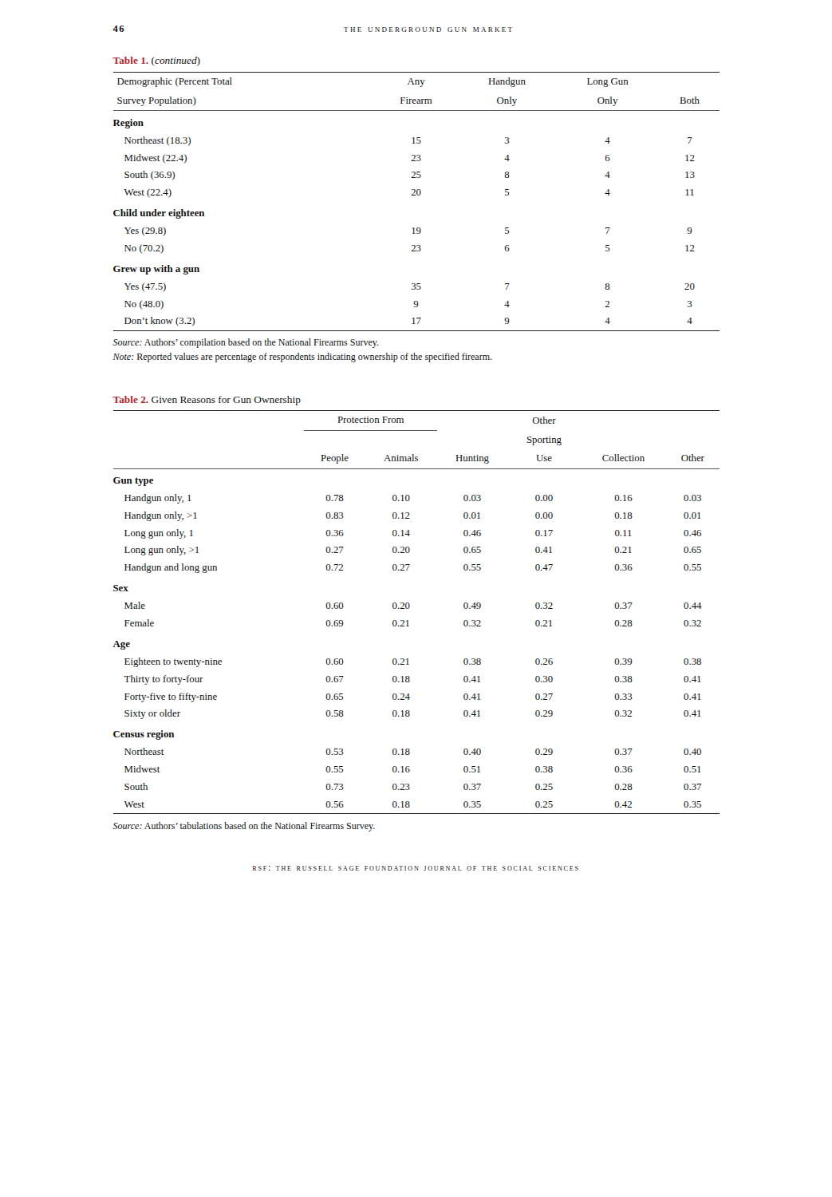46 The Underground Gun Market
Table 1. (continued)
| Demographic (Percent Total | Any | Handgun | Long Gun | |
| --- | --- | --- | --- | --- |
| Survey Population) | Firearm | Only | Only | Both |
| Region |
| Northeast (18.3) | 15 | 3 | 4 | 7 |
| Midwest (22.4) | 23 | 4 | 6 | 12 |
| South (36.9) | 25 | 8 | 4 | 13 |
| West (22.4) | 20 | 5 | 4 | 11 |
| Child under eighteen |
| Yes (29.8) | 19 | 5 | 7 | 9 |
| No (70.2) | 23 | 6 | 5 | 12 |
| Grew up with a gun |
| Yes (47.5) | 35 | 7 | 8 | 20 |
| No (48.0) | 9 | 4 | 2 | 3 |
| Don’t know (3.2) | 17 | 9 | 4 | 4 |
Source: Authors’ compilation based on the National Firearms Survey.
Note: Reported values are percentage of respondents indicating ownership of the specified firearm.
Table 2. Given Reasons for Gun Ownership
| | Protection From | | Other | | |
| --- | --- | --- | --- | --- | --- |
| | | | | Sporting | | |
| | People | Animals | Hunting | Use | Collection | Other |
| Gun type |
| Handgun only, 1 | 0.78 | 0.10 | 0.03 | 0.00 | 0.16 | 0.03 |
| Handgun only, >1 | 0.83 | 0.12 | 0.01 | 0.00 | 0.18 | 0.01 |
| Long gun only, 1 | 0.36 | 0.14 | 0.46 | 0.17 | 0.11 | 0.46 |
| Long gun only, >1 | 0.27 | 0.20 | 0.65 | 0.41 | 0.21 | 0.65 |
| Handgun and long gun | 0.72 | 0.27 | 0.55 | 0.47 | 0.36 | 0.55 |
| Sex |
| Male | 0.60 | 0.20 | 0.49 | 0.32 | 0.37 | 0.44 |
| Female | 0.69 | 0.21 | 0.32 | 0.21 | 0.28 | 0.32 |
| Age |
| Eighteen to twenty-nine | 0.60 | 0.21 | 0.38 | 0.26 | 0.39 | 0.38 |
| Thirty to forty-four | 0.67 | 0.18 | 0.41 | 0.30 | 0.38 | 0.41 |
| Forty-five to fifty-nine | 0.65 | 0.24 | 0.41 | 0.27 | 0.33 | 0.41 |
| Sixty or older | 0.58 | 0.18 | 0.41 | 0.29 | 0.32 | 0.41 |
| Census region |
| Northeast | 0.53 | 0.18 | 0.40 | 0.29 | 0.37 | 0.40 |
| Midwest | 0.55 | 0.16 | 0.51 | 0.38 | 0.36 | 0.51 |
| South | 0.73 | 0.23 | 0.37 | 0.25 | 0.28 | 0.37 |
| West | 0.56 | 0.18 | 0.35 | 0.25 | 0.42 | 0.35 |
Source: Authors’ tabulations based on the National Firearms Survey.
rsf: the russell sage foundation journal of the social sciences